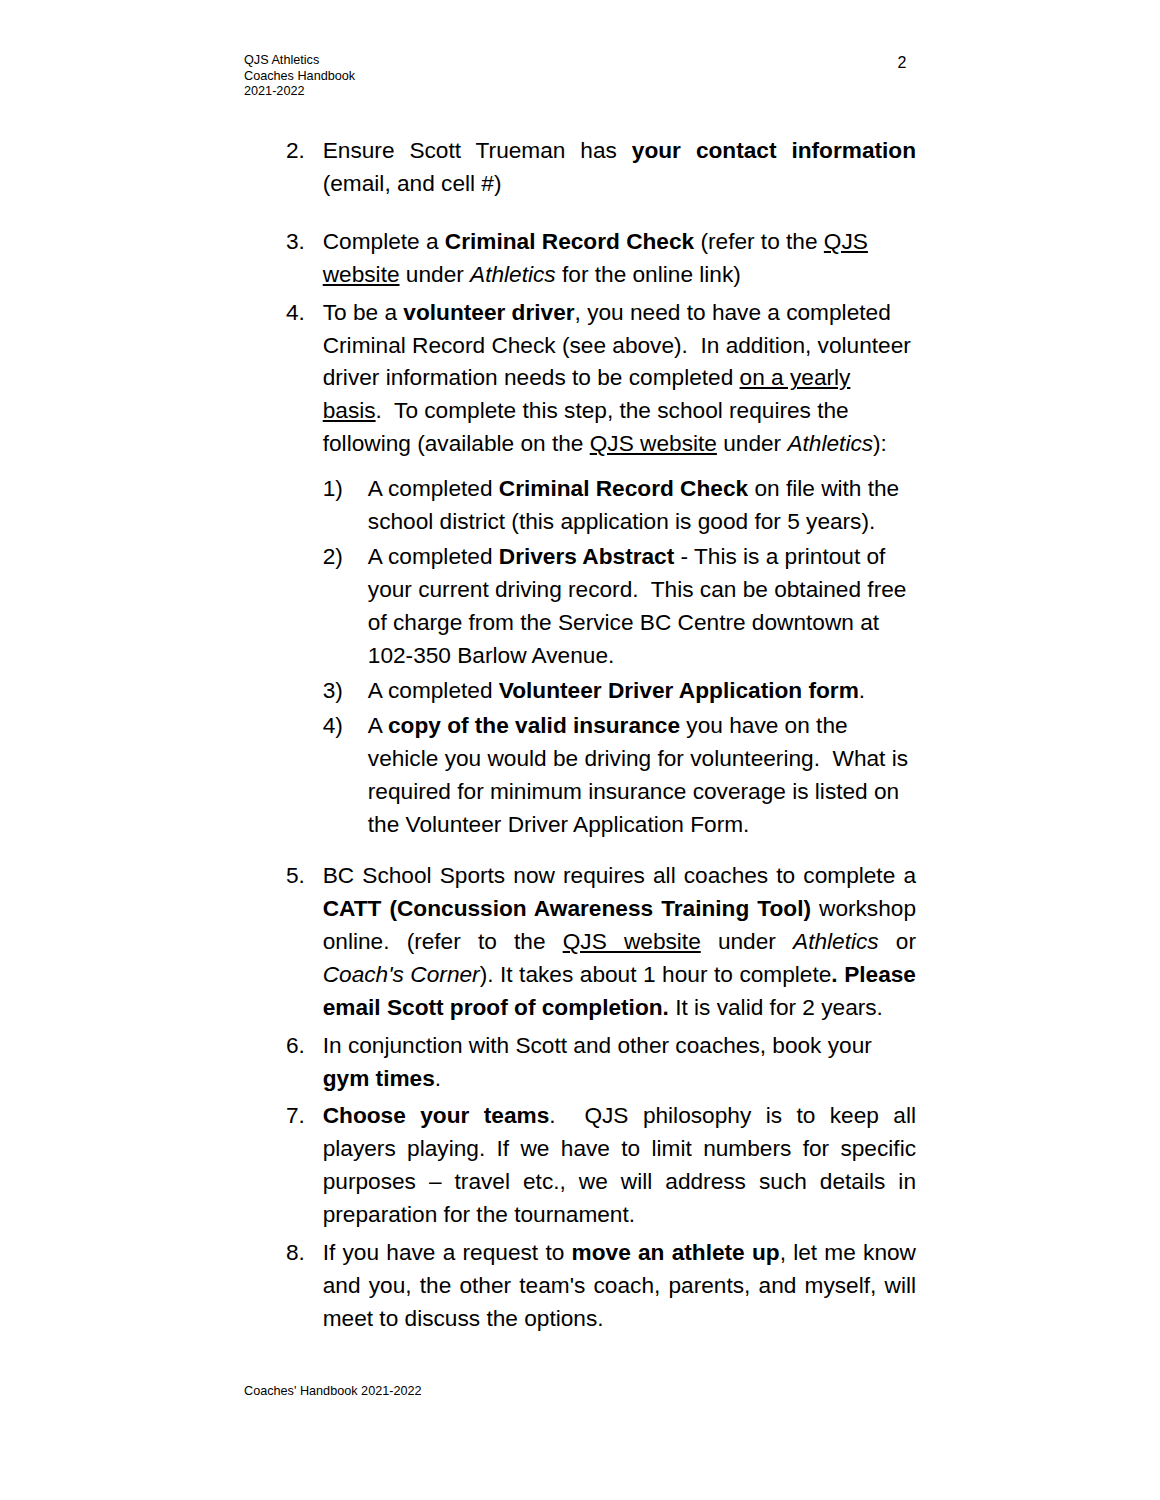QJS Athletics Coaches Handbook 2021-2022
2
Ensure Scott Trueman has your contact information (email, and cell #)
Complete a Criminal Record Check (refer to the QJS website under Athletics for the online link)
To be a volunteer driver, you need to have a completed Criminal Record Check (see above). In addition, volunteer driver information needs to be completed on a yearly basis. To complete this step, the school requires the following (available on the QJS website under Athletics):
A completed Criminal Record Check on file with the school district (this application is good for 5 years).
A completed Drivers Abstract - This is a printout of your current driving record. This can be obtained free of charge from the Service BC Centre downtown at 102-350 Barlow Avenue.
A completed Volunteer Driver Application form.
A copy of the valid insurance you have on the vehicle you would be driving for volunteering. What is required for minimum insurance coverage is listed on the Volunteer Driver Application Form.
BC School Sports now requires all coaches to complete a CATT (Concussion Awareness Training Tool) workshop online. (refer to the QJS website under Athletics or Coach's Corner). It takes about 1 hour to complete. Please email Scott proof of completion. It is valid for 2 years.
In conjunction with Scott and other coaches, book your gym times.
Choose your teams. QJS philosophy is to keep all players playing. If we have to limit numbers for specific purposes – travel etc., we will address such details in preparation for the tournament.
If you have a request to move an athlete up, let me know and you, the other team's coach, parents, and myself, will meet to discuss the options.
Coaches' Handbook 2021-2022